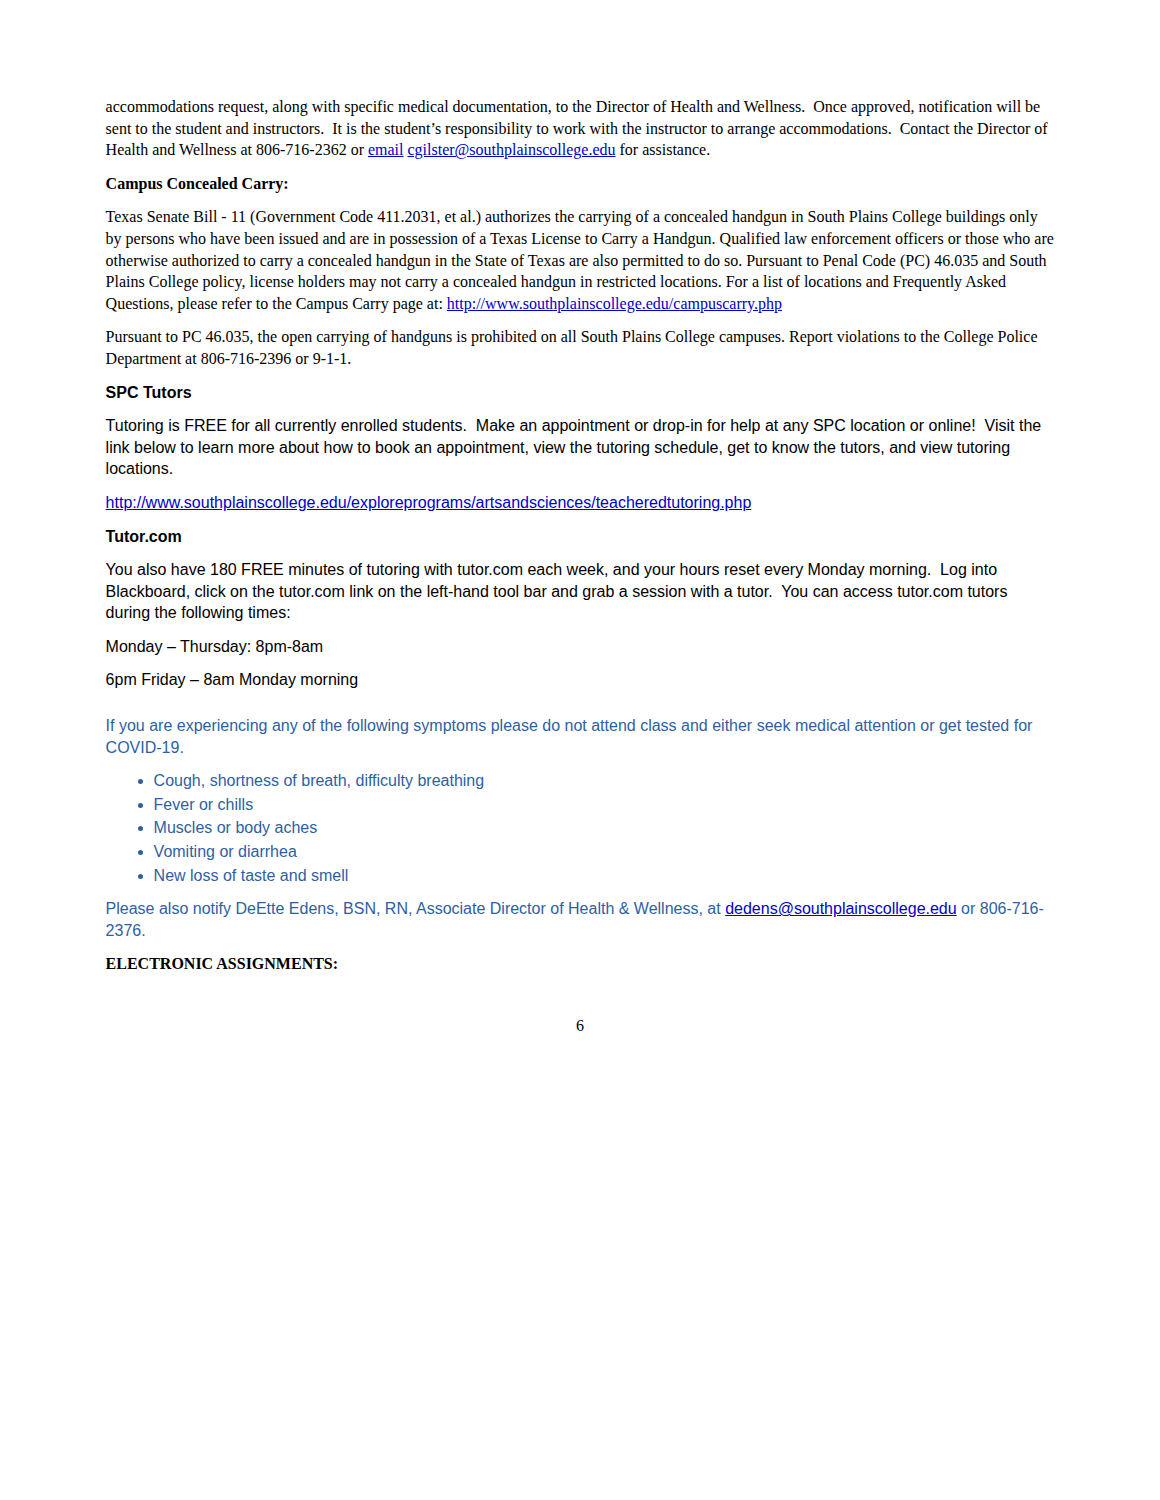accommodations request, along with specific medical documentation, to the Director of Health and Wellness. Once approved, notification will be sent to the student and instructors. It is the student’s responsibility to work with the instructor to arrange accommodations. Contact the Director of Health and Wellness at 806-716-2362 or email cgilster@southplainscollege.edu for assistance.
Campus Concealed Carry:
Texas Senate Bill - 11 (Government Code 411.2031, et al.) authorizes the carrying of a concealed handgun in South Plains College buildings only by persons who have been issued and are in possession of a Texas License to Carry a Handgun. Qualified law enforcement officers or those who are otherwise authorized to carry a concealed handgun in the State of Texas are also permitted to do so. Pursuant to Penal Code (PC) 46.035 and South Plains College policy, license holders may not carry a concealed handgun in restricted locations. For a list of locations and Frequently Asked Questions, please refer to the Campus Carry page at: http://www.southplainscollege.edu/campuscarry.php
Pursuant to PC 46.035, the open carrying of handguns is prohibited on all South Plains College campuses. Report violations to the College Police Department at 806-716-2396 or 9-1-1.
SPC Tutors
Tutoring is FREE for all currently enrolled students. Make an appointment or drop-in for help at any SPC location or online! Visit the link below to learn more about how to book an appointment, view the tutoring schedule, get to know the tutors, and view tutoring locations.
http://www.southplainscollege.edu/exploreprograms/artsandsciences/teacheredtutoring.php
Tutor.com
You also have 180 FREE minutes of tutoring with tutor.com each week, and your hours reset every Monday morning. Log into Blackboard, click on the tutor.com link on the left-hand tool bar and grab a session with a tutor. You can access tutor.com tutors during the following times:
Monday – Thursday: 8pm-8am
6pm Friday – 8am Monday morning
If you are experiencing any of the following symptoms please do not attend class and either seek medical attention or get tested for COVID-19.
Cough, shortness of breath, difficulty breathing
Fever or chills
Muscles or body aches
Vomiting or diarrhea
New loss of taste and smell
Please also notify DeEtte Edens, BSN, RN, Associate Director of Health & Wellness, at dedens@southplainscollege.edu or 806-716-2376.
ELECTRONIC ASSIGNMENTS:
6